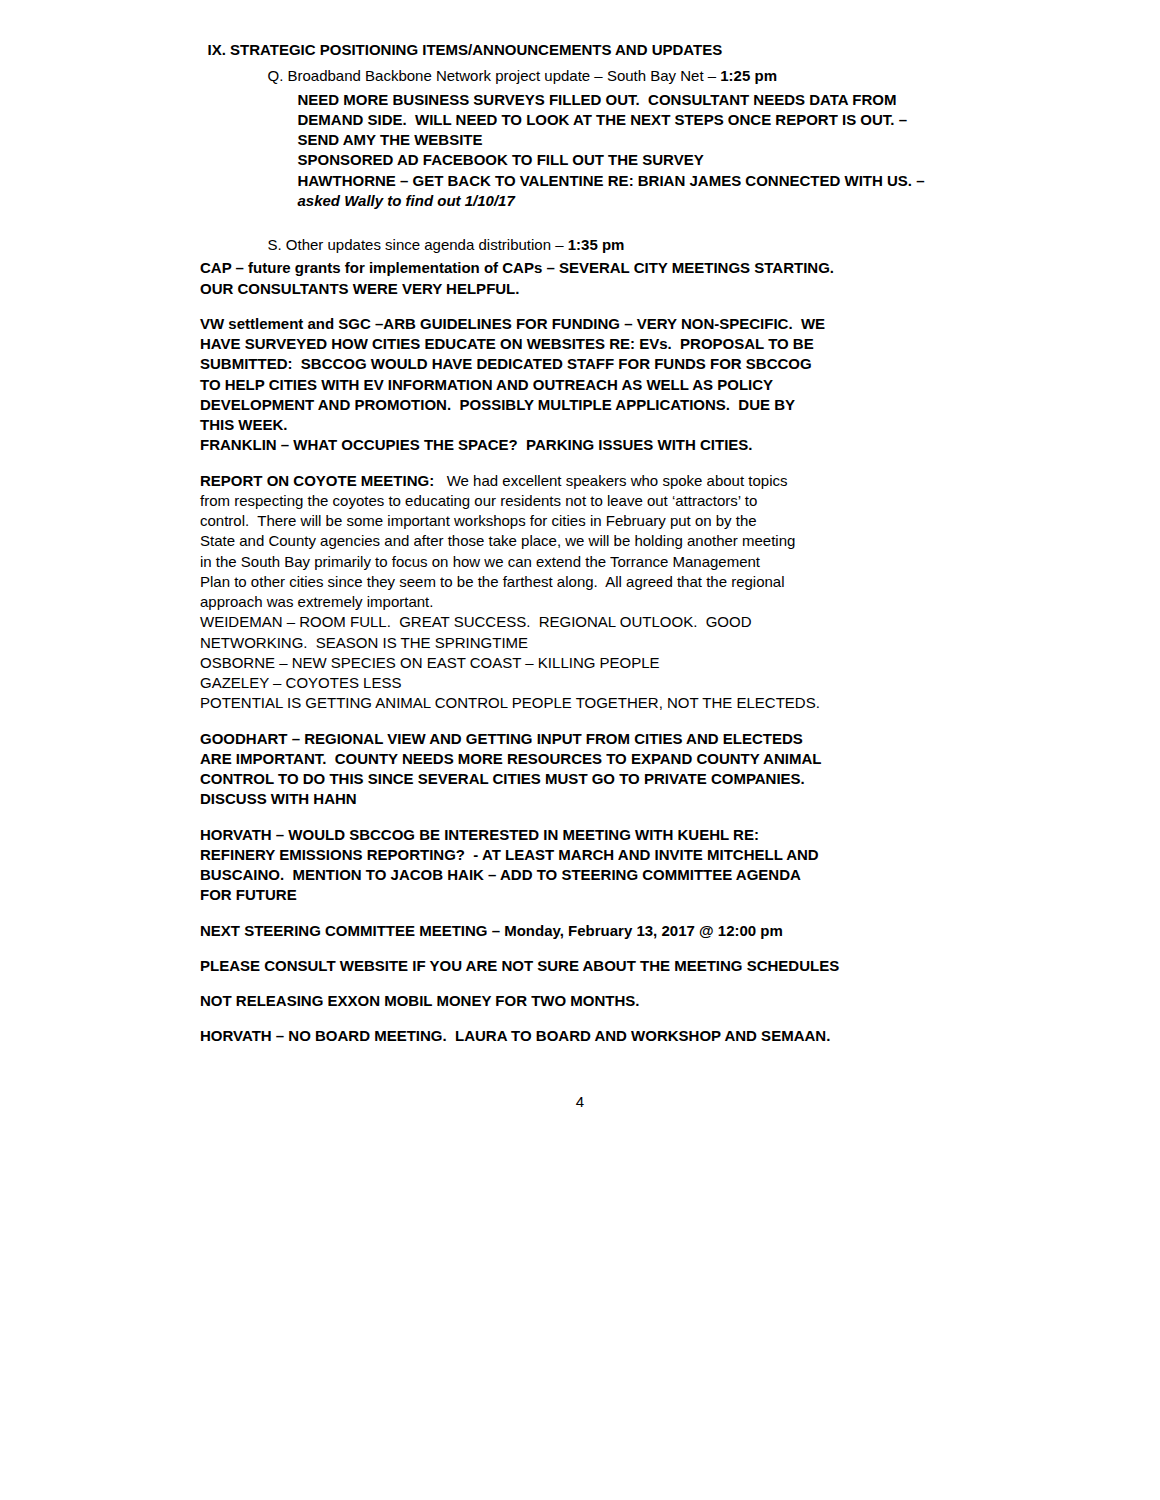IX. STRATEGIC POSITIONING ITEMS/ANNOUNCEMENTS AND UPDATES
Q. Broadband Backbone Network project update – South Bay Net – 1:25 pm
NEED MORE BUSINESS SURVEYS FILLED OUT. CONSULTANT NEEDS DATA FROM
DEMAND SIDE. WILL NEED TO LOOK AT THE NEXT STEPS ONCE REPORT IS OUT. –
SEND AMY THE WEBSITE
SPONSORED AD FACEBOOK TO FILL OUT THE SURVEY
HAWTHORNE – GET BACK TO VALENTINE RE: BRIAN JAMES CONNECTED WITH US. –
asked Wally to find out 1/10/17
S. Other updates since agenda distribution – 1:35 pm
CAP – future grants for implementation of CAPs – SEVERAL CITY MEETINGS STARTING.
OUR CONSULTANTS WERE VERY HELPFUL.
VW settlement and SGC –ARB GUIDELINES FOR FUNDING – VERY NON-SPECIFIC. WE
HAVE SURVEYED HOW CITIES EDUCATE ON WEBSITES RE: EVs. PROPOSAL TO BE
SUBMITTED: SBCCOG WOULD HAVE DEDICATED STAFF FOR FUNDS FOR SBCCOG
TO HELP CITIES WITH EV INFORMATION AND OUTREACH AS WELL AS POLICY
DEVELOPMENT AND PROMOTION. POSSIBLY MULTIPLE APPLICATIONS. DUE BY
THIS WEEK.
FRANKLIN – WHAT OCCUPIES THE SPACE? PARKING ISSUES WITH CITIES.
REPORT ON COYOTE MEETING: We had excellent speakers who spoke about topics
from respecting the coyotes to educating our residents not to leave out ‘attractors’ to
control. There will be some important workshops for cities in February put on by the
State and County agencies and after those take place, we will be holding another meeting
in the South Bay primarily to focus on how we can extend the Torrance Management
Plan to other cities since they seem to be the farthest along. All agreed that the regional
approach was extremely important.
WEIDEMAN – ROOM FULL. GREAT SUCCESS. REGIONAL OUTLOOK. GOOD
NETWORKING. SEASON IS THE SPRINGTIME
OSBORNE – NEW SPECIES ON EAST COAST – KILLING PEOPLE
GAZELEY – COYOTES LESS
POTENTIAL IS GETTING ANIMAL CONTROL PEOPLE TOGETHER, NOT THE ELECTEDS.
GOODHART – REGIONAL VIEW AND GETTING INPUT FROM CITIES AND ELECTEDS
ARE IMPORTANT. COUNTY NEEDS MORE RESOURCES TO EXPAND COUNTY ANIMAL
CONTROL TO DO THIS SINCE SEVERAL CITIES MUST GO TO PRIVATE COMPANIES.
DISCUSS WITH HAHN
HORVATH – WOULD SBCCOG BE INTERESTED IN MEETING WITH KUEHL RE:
REFINERY EMISSIONS REPORTING? - AT LEAST MARCH AND INVITE MITCHELL AND
BUSCAINO. MENTION TO JACOB HAIK – ADD TO STEERING COMMITTEE AGENDA
FOR FUTURE
NEXT STEERING COMMITTEE MEETING – Monday, February 13, 2017 @ 12:00 pm
PLEASE CONSULT WEBSITE IF YOU ARE NOT SURE ABOUT THE MEETING SCHEDULES
NOT RELEASING EXXON MOBIL MONEY FOR TWO MONTHS.
HORVATH – NO BOARD MEETING. LAURA TO BOARD AND WORKSHOP AND SEMAAN.
4